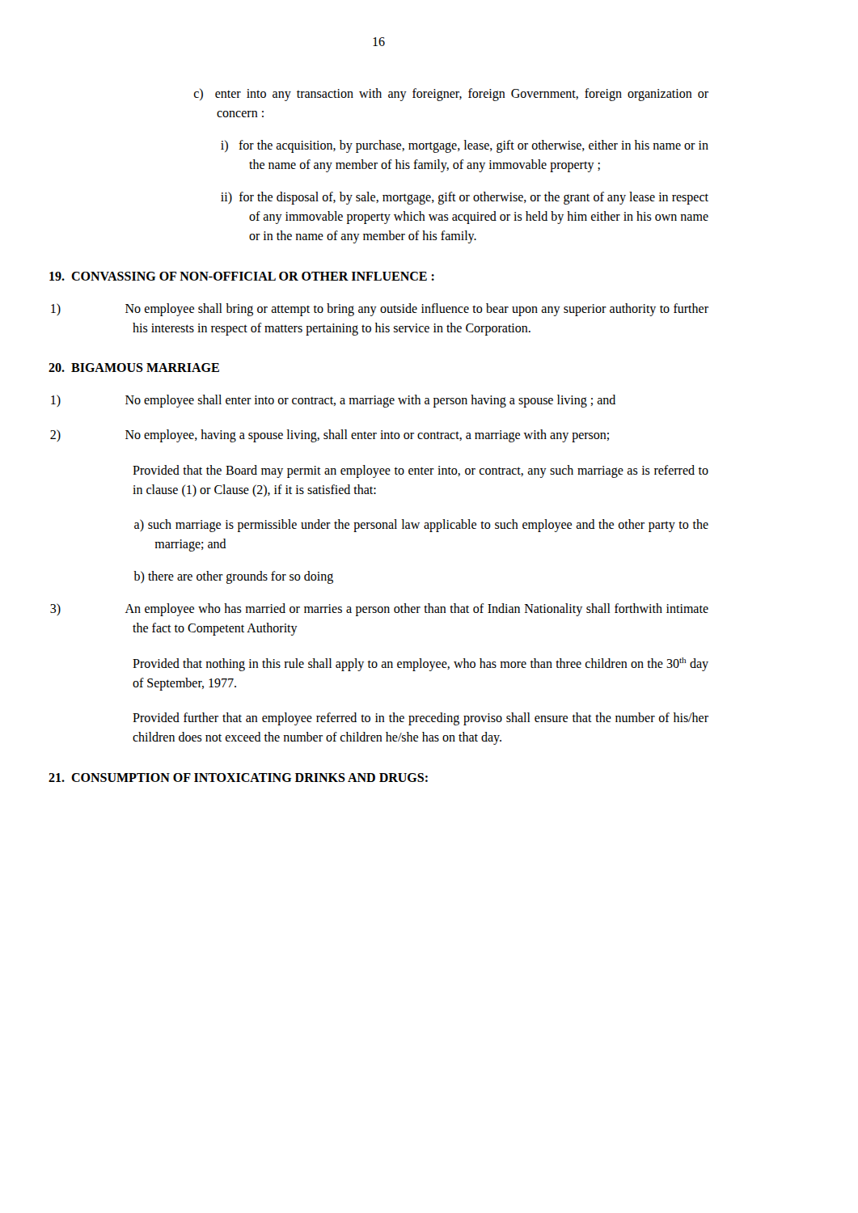16
c) enter into any transaction with any foreigner, foreign Government, foreign organization or concern :
i) for the acquisition, by purchase, mortgage, lease, gift or otherwise, either in his name or in the name of any member of his family, of any immovable property ;
ii) for the disposal of, by sale, mortgage, gift or otherwise, or the grant of any lease in respect of any immovable property which was acquired or is held by him either in his own name or in the name of any member of his family.
19. CONVASSING OF NON-OFFICIAL OR OTHER INFLUENCE :
1) No employee shall bring or attempt to bring any outside influence to bear upon any superior authority to further his interests in respect of matters pertaining to his service in the Corporation.
20. BIGAMOUS MARRIAGE
1) No employee shall enter into or contract, a marriage with a person having a spouse living ; and
2) No employee, having a spouse living, shall enter into or contract, a marriage with any person;
Provided that the Board may permit an employee to enter into, or contract, any such marriage as is referred to in clause (1) or Clause (2), if it is satisfied that:
a) such marriage is permissible under the personal law applicable to such employee and the other party to the marriage; and
b) there are other grounds for so doing
3) An employee who has married or marries a person other than that of Indian Nationality shall forthwith intimate the fact to Competent Authority
Provided that nothing in this rule shall apply to an employee, who has more than three children on the 30th day of September, 1977.
Provided further that an employee referred to in the preceding proviso shall ensure that the number of his/her children does not exceed the number of children he/she has on that day.
21. CONSUMPTION OF INTOXICATING DRINKS AND DRUGS: